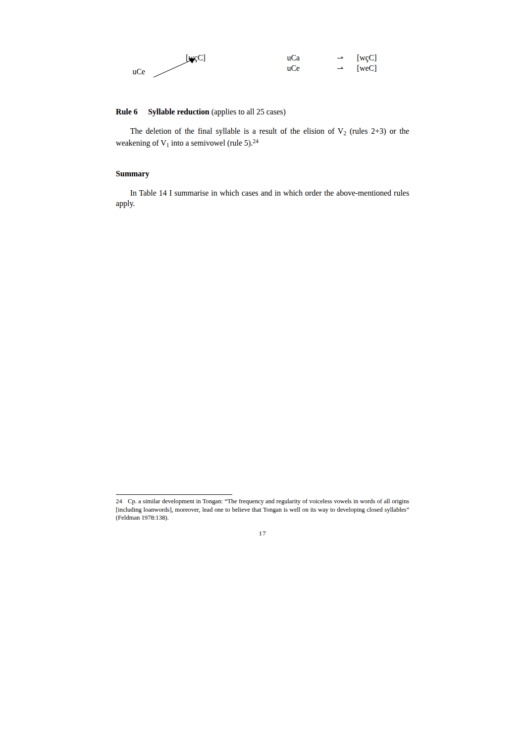uCe [wçC] uCa⇀[wçC] uCe⇀[weC]
Rule 6 Syllable reduction (applies to all 25 cases)
The deletion of the final syllable is a result of the elision of V2 (rules 2+3) or the weakening of V1 into a semivowel (rule 5).24
Summary
In Table 14 I summarise in which cases and in which order the above-mentioned rules apply.
24 Cp. a similar development in Tongan: “The frequency and regularity of voiceless vowels in words of all origins [including loanwords], moreover, lead one to believe that Tongan is well on its way to developing closed syllables” (Feldman 1978:138).
17